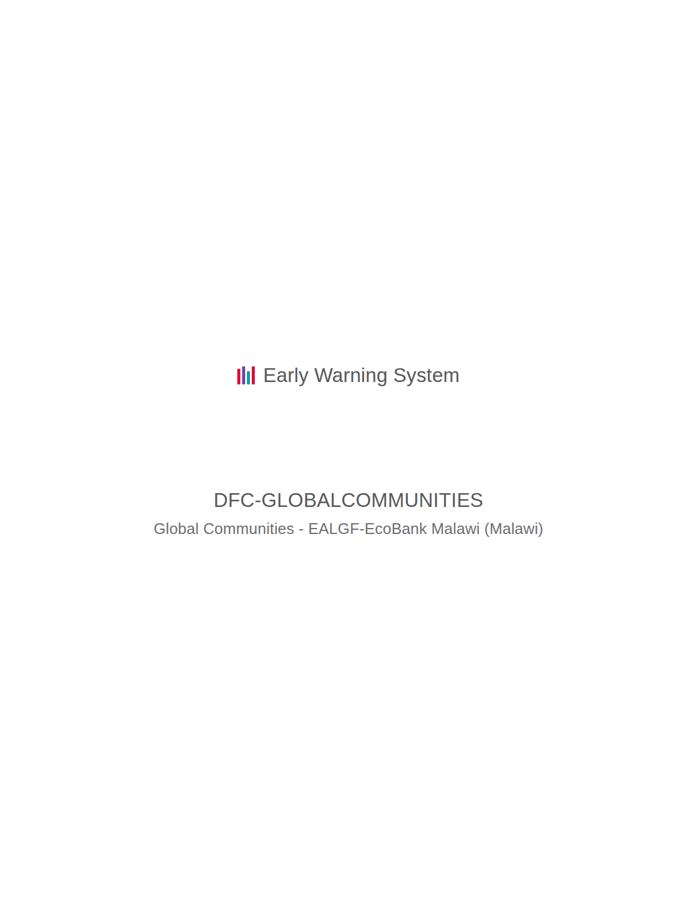Early Warning System
DFC-GLOBALCOMMUNITIES
Global Communities - EALGF-EcoBank Malawi (Malawi)